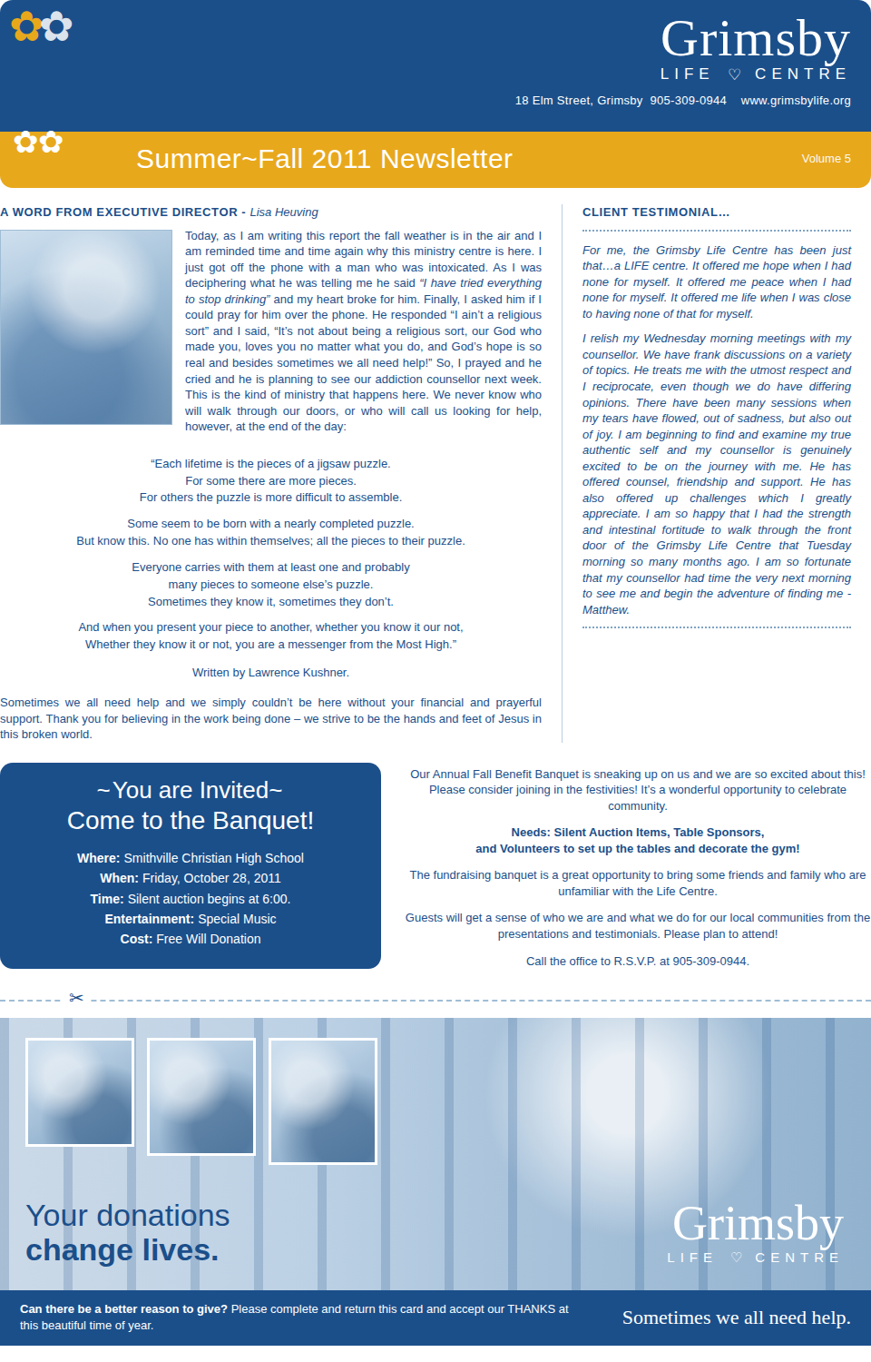✿✿
Grimsby
Life ♡ Centre
18 Elm Street, Grimsby 905-309-0944 www.grimsbylife.org
✿✿
Summer~Fall 2011 Newsletter
Volume 5
A Word from Executive Director - Lisa Heuving
Today, as I am writing this report the fall weather is in the air and I am reminded time and time again why this ministry centre is here. I just got off the phone with a man who was intoxicated. As I was deciphering what he was telling me he said “I have tried everything to stop drinking” and my heart broke for him. Finally, I asked him if I could pray for him over the phone. He responded “I ain’t a religious sort” and I said, “It’s not about being a religious sort, our God who made you, loves you no matter what you do, and God’s hope is so real and besides sometimes we all need help!” So, I prayed and he cried and he is planning to see our addiction counsellor next week. This is the kind of ministry that happens here. We never know who will walk through our doors, or who will call us looking for help, however, at the end of the day:
“Each lifetime is the pieces of a jigsaw puzzle.
For some there are more pieces.
For others the puzzle is more difficult to assemble.
Some seem to be born with a nearly completed puzzle.
But know this. No one has within themselves; all the pieces to their puzzle.
Everyone carries with them at least one and probably
many pieces to someone else’s puzzle.
Sometimes they know it, sometimes they don’t.
And when you present your piece to another, whether you know it our not,
Whether they know it or not, you are a messenger from the Most High.”
Written by Lawrence Kushner.
Sometimes we all need help and we simply couldn’t be here without your financial and prayerful support. Thank you for believing in the work being done – we strive to be the hands and feet of Jesus in this broken world.
Client Testimonial…
For me, the Grimsby Life Centre has been just that…a LIFE centre. It offered me hope when I had none for myself. It offered me peace when I had none for myself. It offered me life when I was close to having none of that for myself.
I relish my Wednesday morning meetings with my counsellor. We have frank discussions on a variety of topics. He treats me with the utmost respect and I reciprocate, even though we do have differing opinions. There have been many sessions when my tears have flowed, out of sadness, but also out of joy. I am beginning to find and examine my true authentic self and my counsellor is genuinely excited to be on the journey with me. He has offered counsel, friendship and support. He has also offered up challenges which I greatly appreciate. I am so happy that I had the strength and intestinal fortitude to walk through the front door of the Grimsby Life Centre that Tuesday morning so many months ago. I am so fortunate that my counsellor had time the very next morning to see me and begin the adventure of finding me - Matthew.
~You are Invited~ Come to the Banquet!
Where:
Smithville Christian High School
When:
Friday, October 28, 2011
Time:
Silent auction begins at 6:00.
Entertainment:
Special Music
Cost:
Free Will Donation
Our Annual Fall Benefit Banquet is sneaking up on us and we are so excited about this! Please consider joining in the festivities! It’s a wonderful opportunity to celebrate community.
Needs: Silent Auction Items, Table Sponsors,
and Volunteers to set up the tables and decorate the gym!
The fundraising banquet is a great opportunity to bring some friends and family who are unfamiliar with the Life Centre.
Guests will get a sense of who we are and what we do for our local communities from the presentations and testimonials. Please plan to attend!
Call the office to R.S.V.P. at 905-309-0944.
✂
Your donations change lives.
Grimsby
Life ♡ Centre
Can there be a better reason to give? Please complete and return this card and accept our THANKS at this beautiful time of year.
Sometimes we all need help.